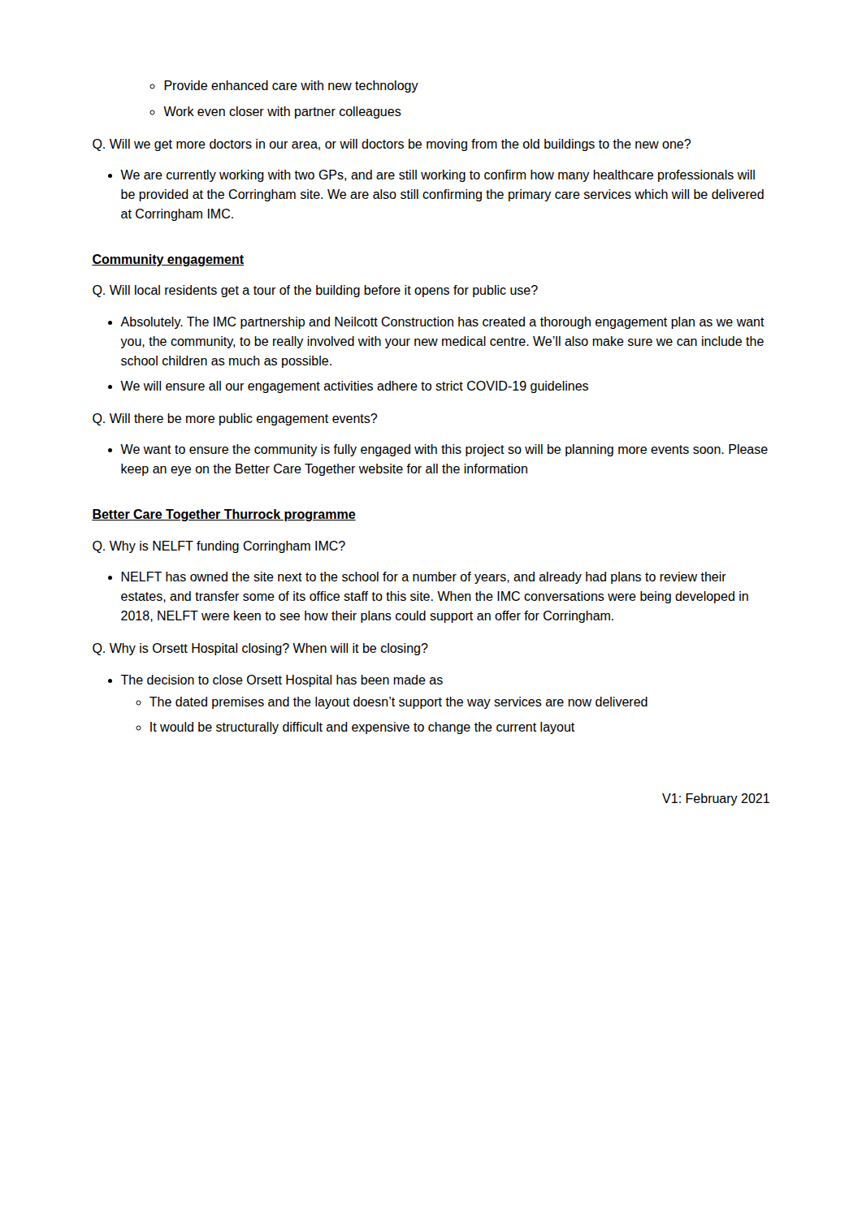Provide enhanced care with new technology
Work even closer with partner colleagues
Q. Will we get more doctors in our area, or will doctors be moving from the old buildings to the new one?
We are currently working with two GPs, and are still working to confirm how many healthcare professionals will be provided at the Corringham site. We are also still confirming the primary care services which will be delivered at Corringham IMC.
Community engagement
Q. Will local residents get a tour of the building before it opens for public use?
Absolutely. The IMC partnership and Neilcott Construction has created a thorough engagement plan as we want you, the community, to be really involved with your new medical centre. We’ll also make sure we can include the school children as much as possible.
We will ensure all our engagement activities adhere to strict COVID-19 guidelines
Q. Will there be more public engagement events?
We want to ensure the community is fully engaged with this project so will be planning more events soon. Please keep an eye on the Better Care Together website for all the information
Better Care Together Thurrock programme
Q. Why is NELFT funding Corringham IMC?
NELFT has owned the site next to the school for a number of years, and already had plans to review their estates, and transfer some of its office staff to this site. When the IMC conversations were being developed in 2018, NELFT were keen to see how their plans could support an offer for Corringham.
Q. Why is Orsett Hospital closing? When will it be closing?
The decision to close Orsett Hospital has been made as
The dated premises and the layout doesn’t support the way services are now delivered
It would be structurally difficult and expensive to change the current layout
V1: February 2021